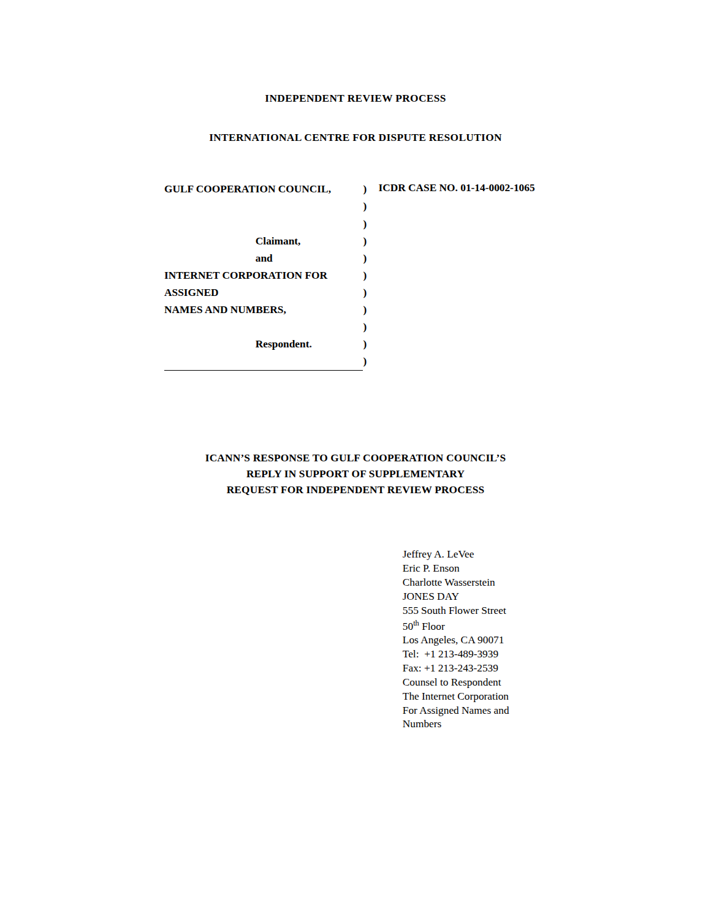INDEPENDENT REVIEW PROCESS
INTERNATIONAL CENTRE FOR DISPUTE RESOLUTION
| GULF COOPERATION COUNCIL, Claimant, and INTERNET CORPORATION FOR ASSIGNED NAMES AND NUMBERS, Respondent. | ) ) ) ) ) ) ) ) ) ) ) | ICDR CASE NO. 01-14-0002-1065 |
ICANN’S RESPONSE TO GULF COOPERATION COUNCIL’S
REPLY IN SUPPORT OF SUPPLEMENTARY
REQUEST FOR INDEPENDENT REVIEW PROCESS
Jeffrey A. LeVee
Eric P. Enson
Charlotte Wasserstein
JONES DAY
555 South Flower Street
50th Floor
Los Angeles, CA 90071
Tel: +1 213-489-3939
Fax: +1 213-243-2539
Counsel to Respondent
The Internet Corporation
For Assigned Names and Numbers